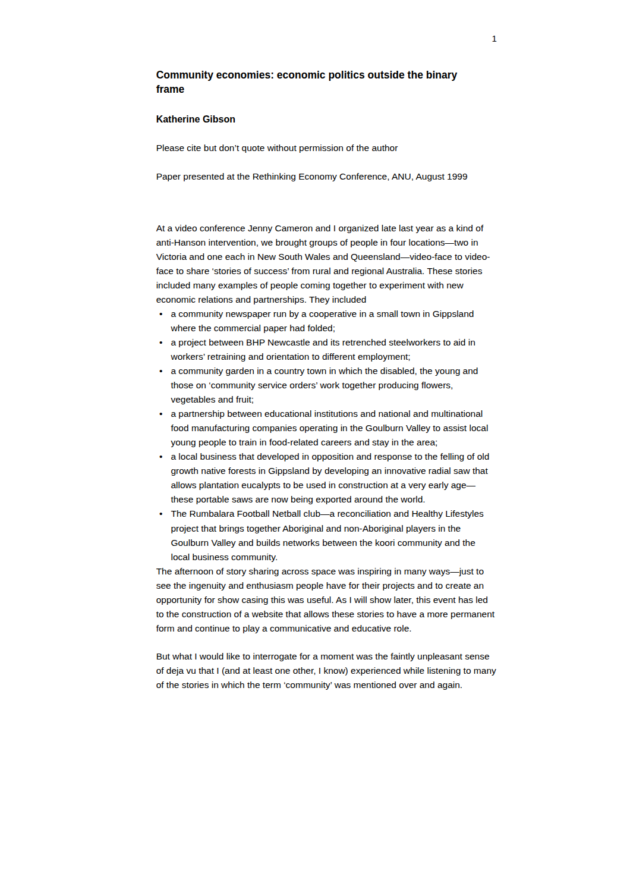1
Community economies: economic politics outside the binary
frame
Katherine Gibson
Please cite but don’t quote without permission of the author
Paper presented at the Rethinking Economy Conference, ANU, August 1999
At a video conference Jenny Cameron and I organized late last year as a kind of anti-Hanson intervention, we brought groups of people in four locations—two in Victoria and one each in New South Wales and Queensland—video-face to video-face to share ‘stories of success’ from rural and regional Australia. These stories included many examples of people coming together to experiment with new economic relations and partnerships. They included
a community newspaper run by a cooperative in a small town in Gippsland where the commercial paper had folded;
a project between BHP Newcastle and its retrenched steelworkers to aid in workers’ retraining and orientation to different employment;
a community garden in a country town in which the disabled, the young and those on ‘community service orders’ work together producing flowers, vegetables and fruit;
a partnership between educational institutions and national and multinational food manufacturing companies operating in the Goulburn Valley to assist local young people to train in food-related careers and stay in the area;
a local business that developed in opposition and response to the felling of old growth native forests in Gippsland by developing an innovative radial saw that allows plantation eucalypts to be used in construction at a very early age—these portable saws are now being exported around the world.
The Rumbalara Football Netball club—a reconciliation and Healthy Lifestyles project that brings together Aboriginal and non-Aboriginal players in the Goulburn Valley and builds networks between the koori community and the local business community.
The afternoon of story sharing across space was inspiring in many ways—just to see the ingenuity and enthusiasm people have for their projects and to create an opportunity for show casing this was useful. As I will show later, this event has led to the construction of a website that allows these stories to have a more permanent form and continue to play a communicative and educative role.
But what I would like to interrogate for a moment was the faintly unpleasant sense of deja vu that I (and at least one other, I know) experienced while listening to many of the stories in which the term ‘community’ was mentioned over and again.